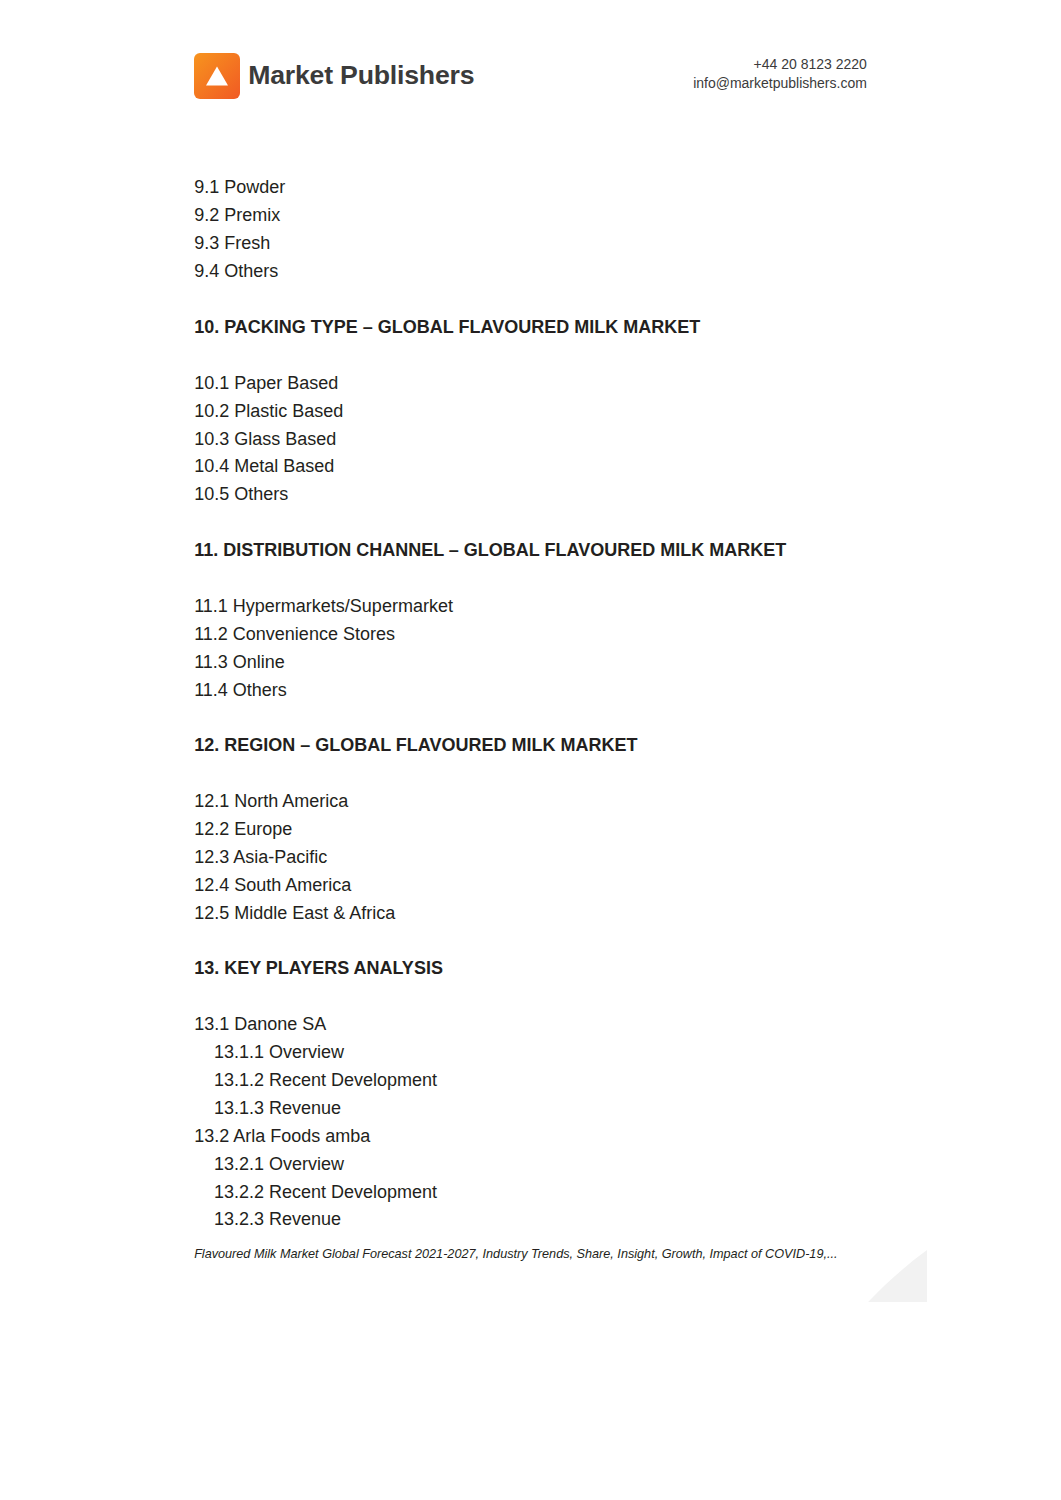Market Publishers
+44 20 8123 2220
info@marketpublishers.com
9.1 Powder
9.2 Premix
9.3 Fresh
9.4 Others
10. PACKING TYPE – GLOBAL FLAVOURED MILK MARKET
10.1 Paper Based
10.2 Plastic Based
10.3 Glass Based
10.4 Metal Based
10.5 Others
11. DISTRIBUTION CHANNEL – GLOBAL FLAVOURED MILK MARKET
11.1 Hypermarkets/Supermarket
11.2 Convenience Stores
11.3 Online
11.4 Others
12. REGION – GLOBAL FLAVOURED MILK MARKET
12.1 North America
12.2 Europe
12.3 Asia-Pacific
12.4 South America
12.5 Middle East & Africa
13. KEY PLAYERS ANALYSIS
13.1 Danone SA
13.1.1 Overview
13.1.2 Recent Development
13.1.3 Revenue
13.2 Arla Foods amba
13.2.1 Overview
13.2.2 Recent Development
13.2.3 Revenue
Flavoured Milk Market Global Forecast 2021-2027, Industry Trends, Share, Insight, Growth, Impact of COVID-19,...